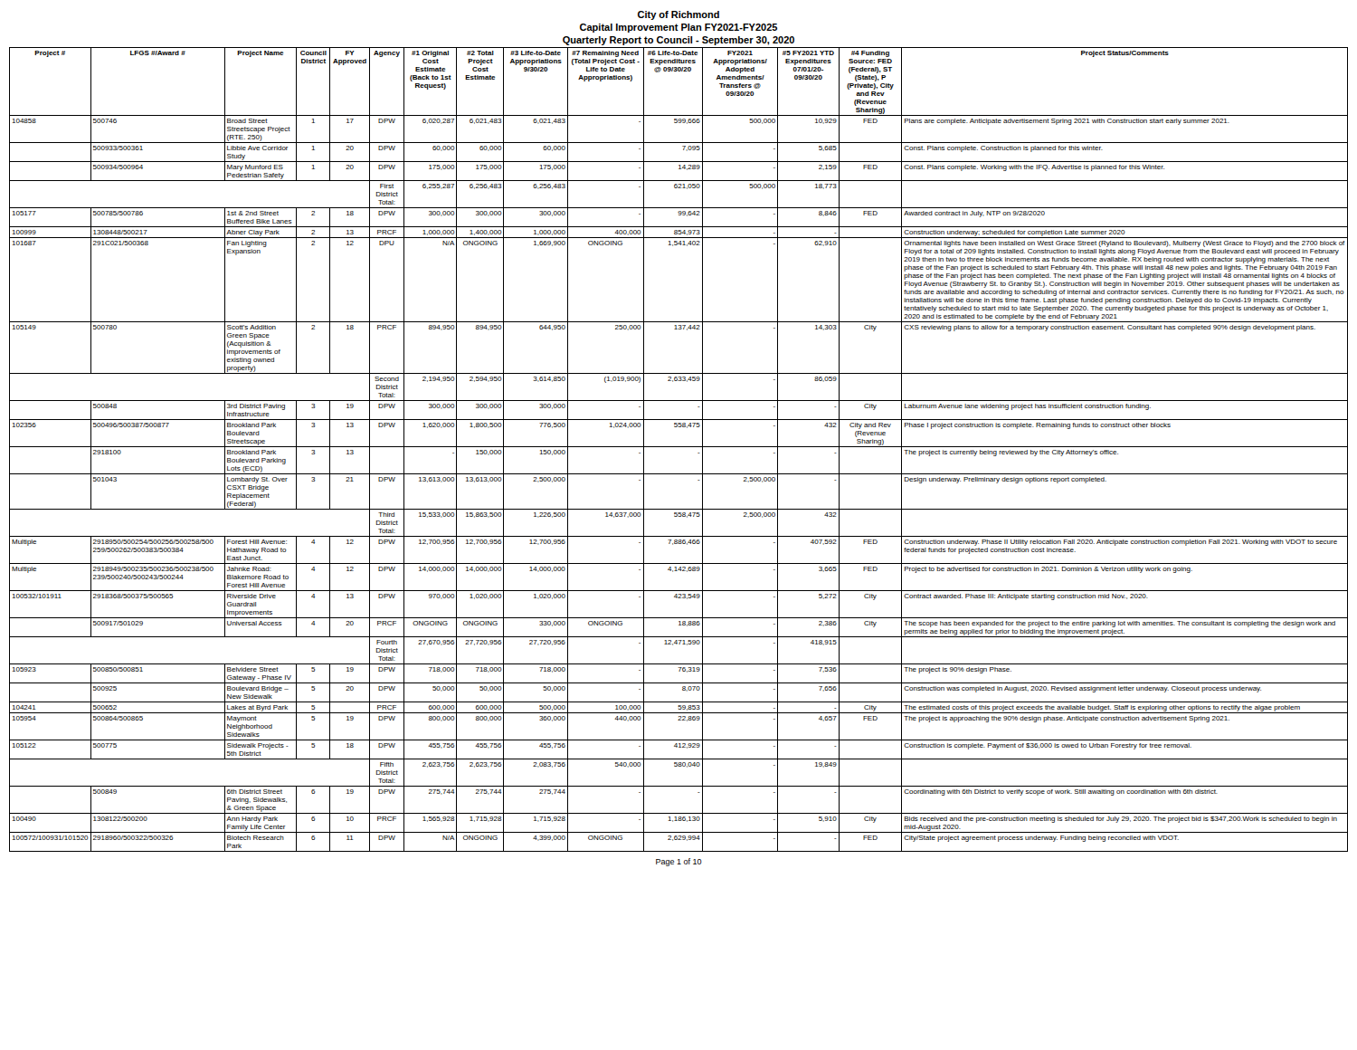City of Richmond
Capital Improvement Plan FY2021-FY2025
Quarterly Report to Council - September 30, 2020
| Project # | LFGS #/Award # | Project Name | Council District | FY Approved | Agency | #1 Original Cost Estimate (Back to 1st Request) | #2 Total Project Cost Estimate | #3 Life-to-Date Appropriations 9/30/20 | #7 Remaining Need (Total Project Cost - Life to Date Appropriations) | #6 Life-to-Date Expenditures @ 09/30/20 | FY2021 Appropriations/ Adopted Amendments/ Transfers @ 09/30/20 | #5 FY2021 YTD Expenditures 07/01/20-09/30/20 | #4 Funding Source: FED (Federal), ST (State), P (Private), City and Rev (Revenue Sharing) | Project Status/Comments |
| --- | --- | --- | --- | --- | --- | --- | --- | --- | --- | --- | --- | --- | --- | --- |
| 104858 | 500746 | Broad Street Streetscape Project (RTE. 250) | 1 | 17 | DPW | 6,020,287 | 6,021,483 | 6,021,483 | - | 599,666 | 500,000 | 10,929 | FED | Plans are complete. Anticipate advertisement Spring 2021 with Construction start early summer 2021. |
| | 500933/500361 | Libbie Ave Corridor Study | 1 | 20 | DPW | 60,000 | 60,000 | 60,000 | - | 7,095 | - | 5,685 | | Const. Plans complete. Construction is planned for this winter. |
| | 500934/500964 | Mary Munford ES Pedestrian Safety | 1 | 20 | DPW | 175,000 | 175,000 | 175,000 | - | 14,289 | - | 2,159 | FED | Const. Plans complete. Working with the IFQ. Advertise is planned for this Winter. |
| | First District Total: | 6,255,287 | 6,256,483 | 6,256,483 | - | 621,050 | 500,000 | 18,773 | | |
| 105177 | 500785/500786 | 1st & 2nd Street Buffered Bike Lanes | 2 | 18 | DPW | 300,000 | 300,000 | 300,000 | - | 99,642 | - | 8,846 | FED | Awarded contract in July, NTP on 9/28/2020 |
| 100999 | 1308448/500217 | Abner Clay Park | 2 | 13 | PRCF | 1,000,000 | 1,400,000 | 1,000,000 | 400,000 | 854,973 | - | - | | Construction underway; scheduled for completion Late summer 2020 |
| 101687 | 291C021/500368 | Fan Lighting Expansion | 2 | 12 | DPU | N/A | ONGOING | 1,669,900 | ONGOING | 1,541,402 | - | 62,910 | | Ornamental lights have been installed on West Grace Street (Ryland to Boulevard), Mulberry (West Grace to Floyd) and the 2700 block of Floyd for a total of 209 lights installed. Construction to install lights along Floyd Avenue from the Boulevard east will proceed in February 2019 then in two to three block increments as funds become available. RX being routed with contractor supplying materials. The next phase of the Fan project is scheduled to start February 4th. This phase will install 48 new poles and lights. The February 04th 2019 Fan phase of the Fan project has been completed. The next phase of the Fan Lighting project will install 48 ornamental lights on 4 blocks of Floyd Avenue (Strawberry St. to Granby St.). Construction will begin in November 2019. Other subsequent phases will be undertaken as funds are available and according to scheduling of internal and contractor services. Currently there is no funding for FY20/21. As such, no installations will be done in this time frame. Last phase funded pending construction. Delayed do to Covid-19 impacts. Currently tentatively scheduled to start mid to late September 2020. The currently budgeted phase for this project is underway as of October 1, 2020 and is estimated to be complete by the end of February 2021 |
| 105149 | 500780 | Scott's Addition Green Space (Acquisition & improvements of existing owned property) | 2 | 18 | PRCF | 894,950 | 894,950 | 644,950 | 250,000 | 137,442 | - | 14,303 | City | CXS reviewing plans to allow for a temporary construction easement. Consultant has completed 90% design development plans. |
| | Second District Total: | 2,194,950 | 2,594,950 | 3,614,850 | (1,019,900) | 2,633,459 | - | 86,059 | | |
| | 500848 | 3rd District Paving Infrastructure | 3 | 19 | DPW | 300,000 | 300,000 | 300,000 | - | - | - | - | City | Laburnum Avenue lane widening project has insufficient construction funding. |
| 102356 | 500496/500387/500877 | Brookland Park Boulevard Streetscape | 3 | 13 | DPW | 1,620,000 | 1,800,500 | 776,500 | 1,024,000 | 558,475 | - | 432 | City and Rev (Revenue Sharing) | Phase I project construction is complete. Remaining funds to construct other blocks |
| | 2918100 | Brookland Park Boulevard Parking Lots (ECD) | 3 | 13 | | - | 150,000 | 150,000 | - | - | - | - | | The project is currently being reviewed by the City Attorney's office. |
| | 501043 | Lombardy St. Over CSXT Bridge Replacement (Federal) | 3 | 21 | DPW | 13,613,000 | 13,613,000 | 2,500,000 | - | - | 2,500,000 | - | | Design underway. Preliminary design options report completed. |
| | Third District Total: | 15,533,000 | 15,863,500 | 1,226,500 | 14,637,000 | 558,475 | 2,500,000 | 432 | | |
| Multiple | 2918950/500254/500256/500258/500 259/500262/500383/500384 | Forest Hill Avenue: Hathaway Road to East Junct. | 4 | 12 | DPW | 12,700,956 | 12,700,956 | 12,700,956 | - | 7,886,466 | - | 407,592 | FED | Construction underway. Phase II Utility relocation Fall 2020. Anticipate construction completion Fall 2021. Working with VDOT to secure federal funds for projected construction cost increase. |
| Multiple | 2918949/500235/500236/500238/500 239/500240/500243/500244 | Jahnke Road: Blakemore Road to Forest Hill Avenue | 4 | 12 | DPW | 14,000,000 | 14,000,000 | 14,000,000 | - | 4,142,689 | - | 3,665 | FED | Project to be advertised for construction in 2021. Dominion & Verizon utility work on going. |
| 100532/101911 | 2918368/500375/500565 | Riverside Drive Guardrail Improvements | 4 | 13 | DPW | 970,000 | 1,020,000 | 1,020,000 | - | 423,549 | - | 5,272 | City | Contract awarded. Phase III: Anticipate starting construction mid Nov., 2020. |
| | 500917/501029 | Universal Access | 4 | 20 | PRCF | ONGOING | ONGOING | 330,000 | ONGOING | 18,886 | - | 2,386 | City | The scope has been expanded for the project to the entire parking lot with amenities. The consultant is completing the design work and permits ae being applied for prior to bidding the improvement project. |
| | Fourth District Total: | 27,670,956 | 27,720,956 | 27,720,956 | - | 12,471,590 | - | 418,915 | | |
| 105923 | 500850/500851 | Belvidere Street Gateway - Phase IV | 5 | 19 | DPW | 718,000 | 718,000 | 718,000 | - | 76,319 | - | 7,536 | | The project is 90% design Phase. |
| | 500925 | Boulevard Bridge – New Sidewalk | 5 | 20 | DPW | 50,000 | 50,000 | 50,000 | - | 8,070 | - | 7,656 | | Construction was completed in August, 2020. Revised assignment letter underway. Closeout process underway. |
| 104241 | 500652 | Lakes at Byrd Park | 5 | | PRCF | 600,000 | 600,000 | 500,000 | 100,000 | 59,853 | - | - | City | The estimated costs of this project exceeds the available budget. Staff is exploring other options to rectify the algae problem |
| 105954 | 500864/500865 | Maymont Neighborhood Sidewalks | 5 | 19 | DPW | 800,000 | 800,000 | 360,000 | 440,000 | 22,869 | - | 4,657 | FED | The project is approaching the 90% design phase. Anticipate construction advertisement Spring 2021. |
| 105122 | 500775 | Sidewalk Projects - 5th District | 5 | 18 | DPW | 455,756 | 455,756 | 455,756 | - | 412,929 | - | - | | Construction is complete. Payment of $36,000 is owed to Urban Forestry for tree removal. |
| | Fifth District Total: | 2,623,756 | 2,623,756 | 2,083,756 | 540,000 | 580,040 | - | 19,849 | | |
| | 500849 | 6th District Street Paving, Sidewalks, & Green Space | 6 | 19 | DPW | 275,744 | 275,744 | 275,744 | - | - | - | - | | Coordinating with 6th District to verify scope of work. Still awaiting on coordination with 6th district. |
| 100490 | 1308122/500200 | Ann Hardy Park Family Life Center | 6 | 10 | PRCF | 1,565,928 | 1,715,928 | 1,715,928 | - | 1,186,130 | - | 5,910 | City | Bids received and the pre-construction meeting is sheduled for July 29, 2020. The project bid is $347,200.Work is scheduled to begin in mid-August 2020. |
| 100572/100931/101520 | 2918960/500322/500326 | Biotech Research Park | 6 | 11 | DPW | N/A | ONGOING | 4,399,000 | ONGOING | 2,629,994 | - | - | FED | City/State project agreement process underway. Funding being reconciled with VDOT. |
Page 1 of 10